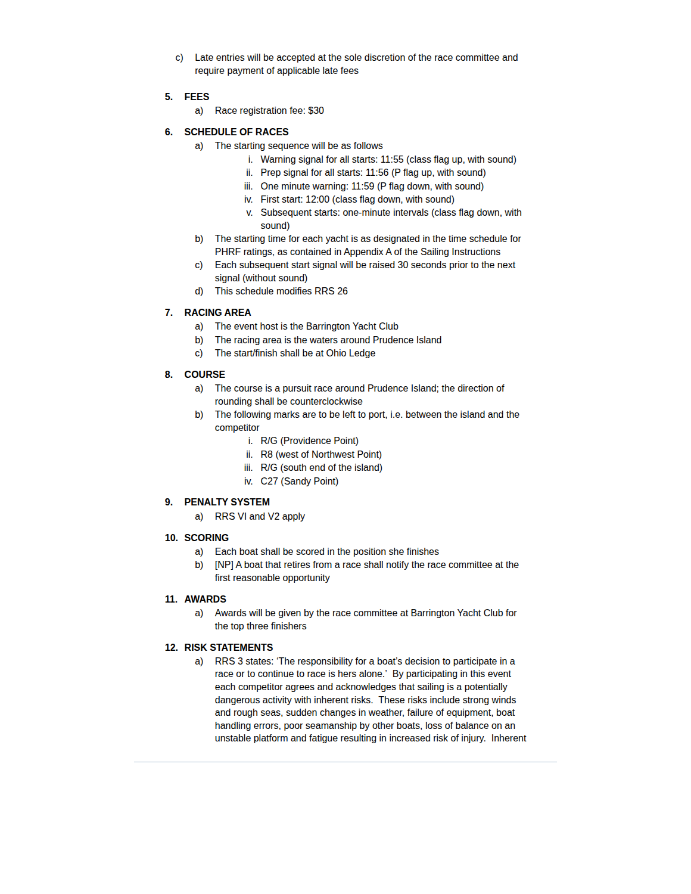c) Late entries will be accepted at the sole discretion of the race committee and require payment of applicable late fees
5. Fees
Race registration fee: $30
6. Schedule of Races
The starting sequence will be as follows
Warning signal for all starts: 11:55 (class flag up, with sound)
Prep signal for all starts: 11:56 (P flag up, with sound)
One minute warning: 11:59 (P flag down, with sound)
First start: 12:00 (class flag down, with sound)
Subsequent starts: one-minute intervals (class flag down, with sound)
The starting time for each yacht is as designated in the time schedule for PHRF ratings, as contained in Appendix A of the Sailing Instructions
Each subsequent start signal will be raised 30 seconds prior to the next signal (without sound)
This schedule modifies RRS 26
7. Racing Area
The event host is the Barrington Yacht Club
The racing area is the waters around Prudence Island
The start/finish shall be at Ohio Ledge
8. Course
The course is a pursuit race around Prudence Island; the direction of rounding shall be counterclockwise
The following marks are to be left to port, i.e. between the island and the competitor
R/G (Providence Point)
R8 (west of Northwest Point)
R/G (south end of the island)
C27 (Sandy Point)
9. Penalty System
RRS VI and V2 apply
10. Scoring
Each boat shall be scored in the position she finishes
[NP] A boat that retires from a race shall notify the race committee at the first reasonable opportunity
11. Awards
Awards will be given by the race committee at Barrington Yacht Club for the top three finishers
12. Risk Statements
RRS 3 states: ‘The responsibility for a boat’s decision to participate in a race or to continue to race is hers alone.’ By participating in this event each competitor agrees and acknowledges that sailing is a potentially dangerous activity with inherent risks. These risks include strong winds and rough seas, sudden changes in weather, failure of equipment, boat handling errors, poor seamanship by other boats, loss of balance on an unstable platform and fatigue resulting in increased risk of injury. Inherent